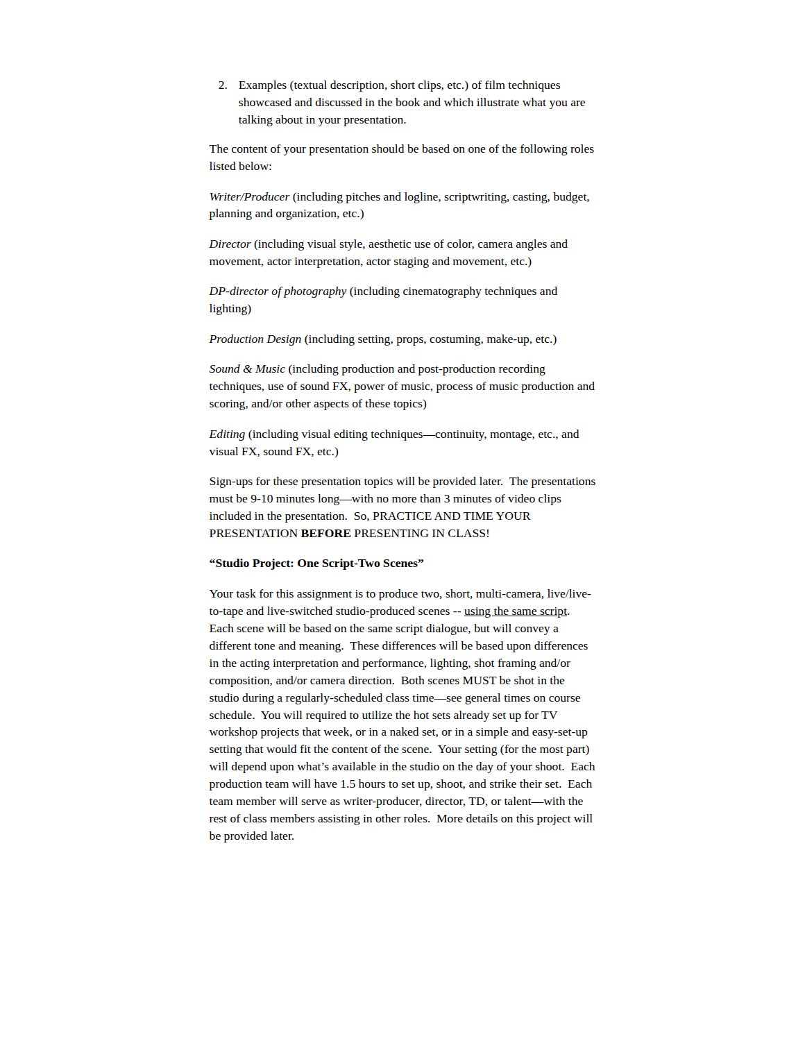Examples (textual description, short clips, etc.) of film techniques showcased and discussed in the book and which illustrate what you are talking about in your presentation.
The content of your presentation should be based on one of the following roles listed below:
Writer/Producer (including pitches and logline, scriptwriting, casting, budget, planning and organization, etc.)
Director (including visual style, aesthetic use of color, camera angles and movement, actor interpretation, actor staging and movement, etc.)
DP-director of photography (including cinematography techniques and lighting)
Production Design (including setting, props, costuming, make-up, etc.)
Sound & Music (including production and post-production recording techniques, use of sound FX, power of music, process of music production and scoring, and/or other aspects of these topics)
Editing (including visual editing techniques—continuity, montage, etc., and visual FX, sound FX, etc.)
Sign-ups for these presentation topics will be provided later. The presentations must be 9-10 minutes long—with no more than 3 minutes of video clips included in the presentation. So, PRACTICE AND TIME YOUR PRESENTATION BEFORE PRESENTING IN CLASS!
“Studio Project: One Script-Two Scenes”
Your task for this assignment is to produce two, short, multi-camera, live/live-to-tape and live-switched studio-produced scenes -- using the same script. Each scene will be based on the same script dialogue, but will convey a different tone and meaning. These differences will be based upon differences in the acting interpretation and performance, lighting, shot framing and/or composition, and/or camera direction. Both scenes MUST be shot in the studio during a regularly-scheduled class time—see general times on course schedule. You will required to utilize the hot sets already set up for TV workshop projects that week, or in a naked set, or in a simple and easy-set-up setting that would fit the content of the scene. Your setting (for the most part) will depend upon what’s available in the studio on the day of your shoot. Each production team will have 1.5 hours to set up, shoot, and strike their set. Each team member will serve as writer-producer, director, TD, or talent—with the rest of class members assisting in other roles. More details on this project will be provided later.